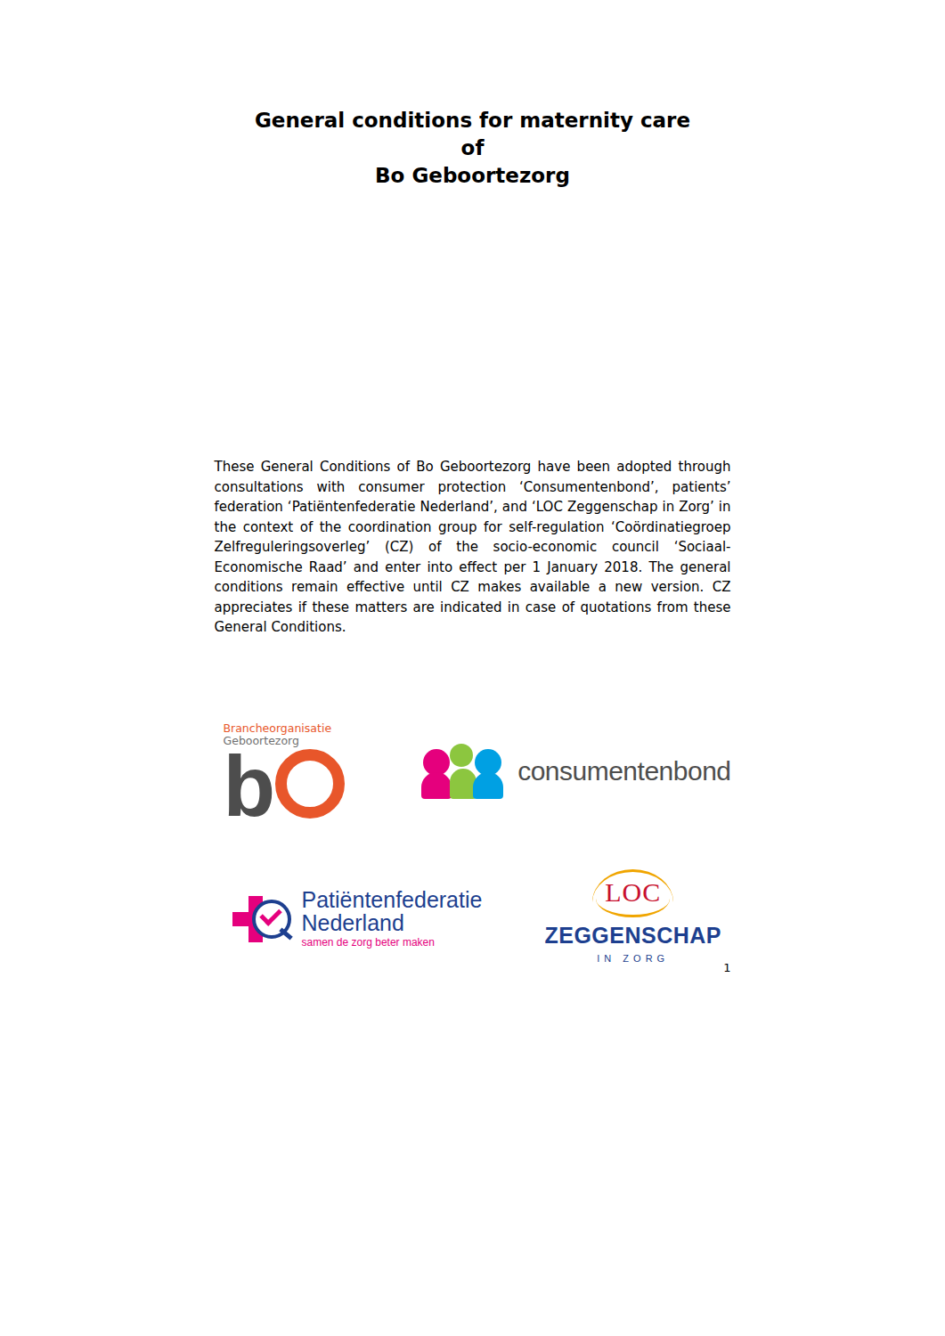General conditions for maternity care
of
Bo Geboortezorg
These General Conditions of Bo Geboortezorg have been adopted through consultations with consumer protection ‘Consumentenbond’, patients’ federation ‘Patiëntenfederatie Nederland’, and ‘LOC Zeggenschap in Zorg’ in the context of the coordination group for self-regulation ‘Coördinatiegroep Zelfreguleringsoverleg’ (CZ) of the socio-economic council ‘Sociaal-Economische Raad’ and enter into effect per 1 January 2018. The general conditions remain effective until CZ makes available a new version. CZ appreciates if these matters are indicated in case of quotations from these General Conditions.
Brancheorganisatie
Geboortezorg
b
consumentenbond
Patiëntenfederatie
Nederland
samen de zorg beter maken
LOC
ZEGGENSCHAP
IN ZORG
1